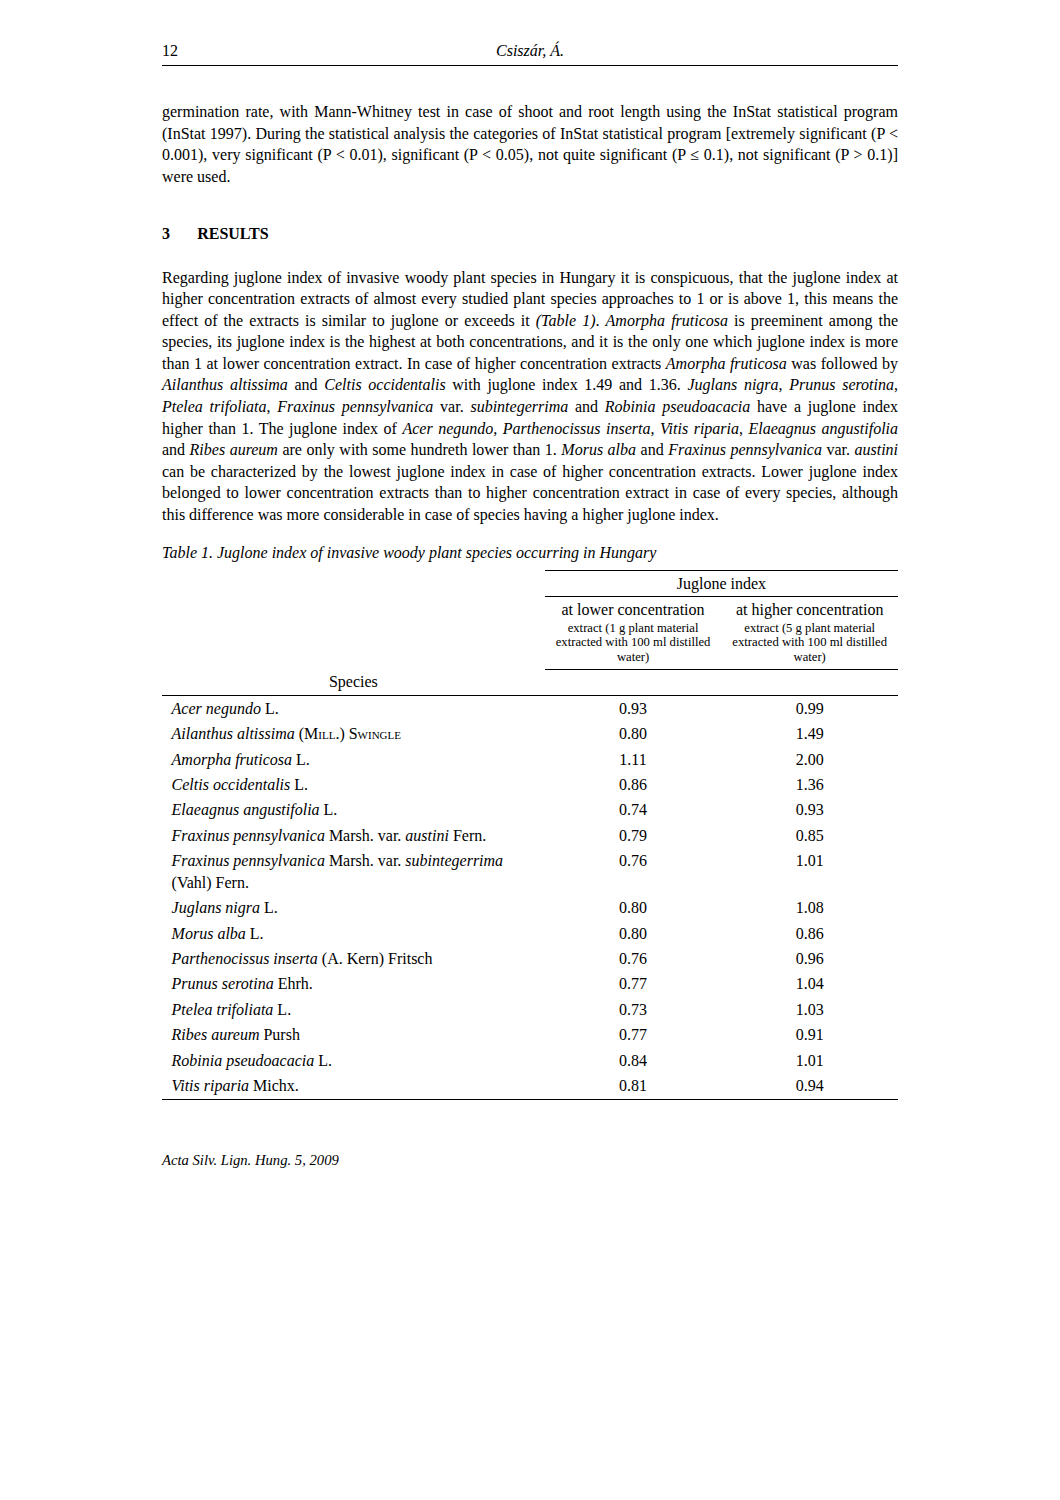12 Csiszár, Á. 12
germination rate, with Mann-Whitney test in case of shoot and root length using the InStat statistical program (InStat 1997). During the statistical analysis the categories of InStat statistical program [extremely significant (P < 0.001), very significant (P < 0.01), significant (P < 0.05), not quite significant (P ≤ 0.1), not significant (P > 0.1)] were used.
3 RESULTS
Regarding juglone index of invasive woody plant species in Hungary it is conspicuous, that the juglone index at higher concentration extracts of almost every studied plant species approaches to 1 or is above 1, this means the effect of the extracts is similar to juglone or exceeds it (Table 1). Amorpha fruticosa is preeminent among the species, its juglone index is the highest at both concentrations, and it is the only one which juglone index is more than 1 at lower concentration extract. In case of higher concentration extracts Amorpha fruticosa was followed by Ailanthus altissima and Celtis occidentalis with juglone index 1.49 and 1.36. Juglans nigra, Prunus serotina, Ptelea trifoliata, Fraxinus pennsylvanica var. subintegerrima and Robinia pseudoacacia have a juglone index higher than 1. The juglone index of Acer negundo, Parthenocissus inserta, Vitis riparia, Elaeagnus angustifolia and Ribes aureum are only with some hundreth lower than 1. Morus alba and Fraxinus pennsylvanica var. austini can be characterized by the lowest juglone index in case of higher concentration extracts. Lower juglone index belonged to lower concentration extracts than to higher concentration extract in case of every species, although this difference was more considerable in case of species having a higher juglone index.
Table 1. Juglone index of invasive woody plant species occurring in Hungary
| | Juglone index |
| --- | --- |
| at lower concentration extract (1 g plant material extracted with 100 ml distilled water) | at higher concentration extract (5 g plant material extracted with 100 ml distilled water) |
| Species | | |
| Acer negundo L. | 0.93 | 0.99 |
| Ailanthus altissima ( Mill. ) Swingle | 0.80 | 1.49 |
| Amorpha fruticosa L. | 1.11 | 2.00 |
| Celtis occidentalis L. | 0.86 | 1.36 |
| Elaeagnus angustifolia L. | 0.74 | 0.93 |
| Fraxinus pennsylvanica Marsh. var. austini Fern. | 0.79 | 0.85 |
| Fraxinus pennsylvanica Marsh. var. subintegerrima (Vahl) Fern. | 0.76 | 1.01 |
| Juglans nigra L. | 0.80 | 1.08 |
| Morus alba L. | 0.80 | 0.86 |
| Parthenocissus inserta (A. Kern) Fritsch | 0.76 | 0.96 |
| Prunus serotina Ehrh. | 0.77 | 1.04 |
| Ptelea trifoliata L. | 0.73 | 1.03 |
| Ribes aureum Pursh | 0.77 | 0.91 |
| Robinia pseudoacacia L. | 0.84 | 1.01 |
| Vitis riparia Michx. | 0.81 | 0.94 |
Acta Silv. Lign. Hung. 5, 2009